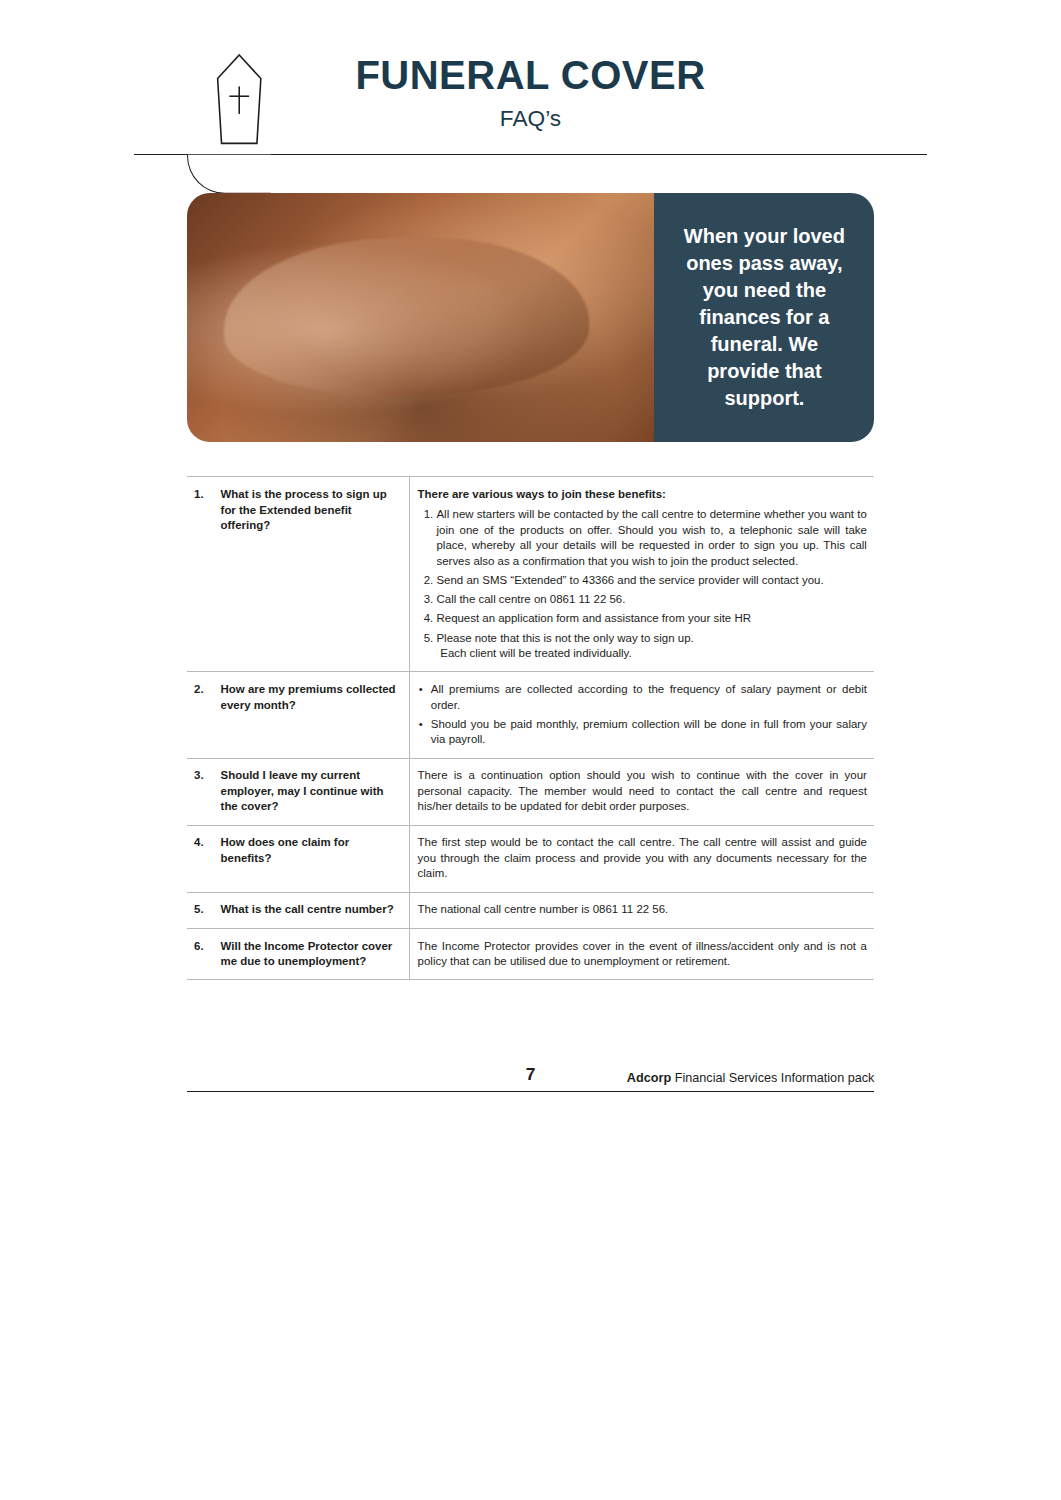FUNERAL COVER
FAQ’s
When your loved ones pass away, you need the finances for a funeral. We provide that support.
| 1. | What is the process to sign up for the Extended benefit offering? | There are various ways to join these benefits: All new starters will be contacted by the call centre to determine whether you want to join one of the products on offer. Should you wish to, a telephonic sale will take place, whereby all your details will be requested in order to sign you up. This call serves also as a confirmation that you wish to join the product selected. Send an SMS “Extended” to 43366 and the service provider will contact you. Call the call centre on 0861 11 22 56. Request an application form and assistance from your site HR Please note that this is not the only way to sign up. Each client will be treated individually. |
| 2. | How are my premiums collected every month? | All premiums are collected according to the frequency of salary payment or debit order. Should you be paid monthly, premium collection will be done in full from your salary via payroll. |
| 3. | Should I leave my current employer, may I continue with the cover? | There is a continuation option should you wish to continue with the cover in your personal capacity. The member would need to contact the call centre and request his/her details to be updated for debit order purposes. |
| 4. | How does one claim for benefits? | The first step would be to contact the call centre. The call centre will assist and guide you through the claim process and provide you with any documents necessary for the claim. |
| 5. | What is the call centre number? | The national call centre number is 0861 11 22 56. |
| 6. | Will the Income Protector cover me due to unemployment? | The Income Protector provides cover in the event of illness/accident only and is not a policy that can be utilised due to unemployment or retirement. |
7 Adcorp Financial Services Information pack